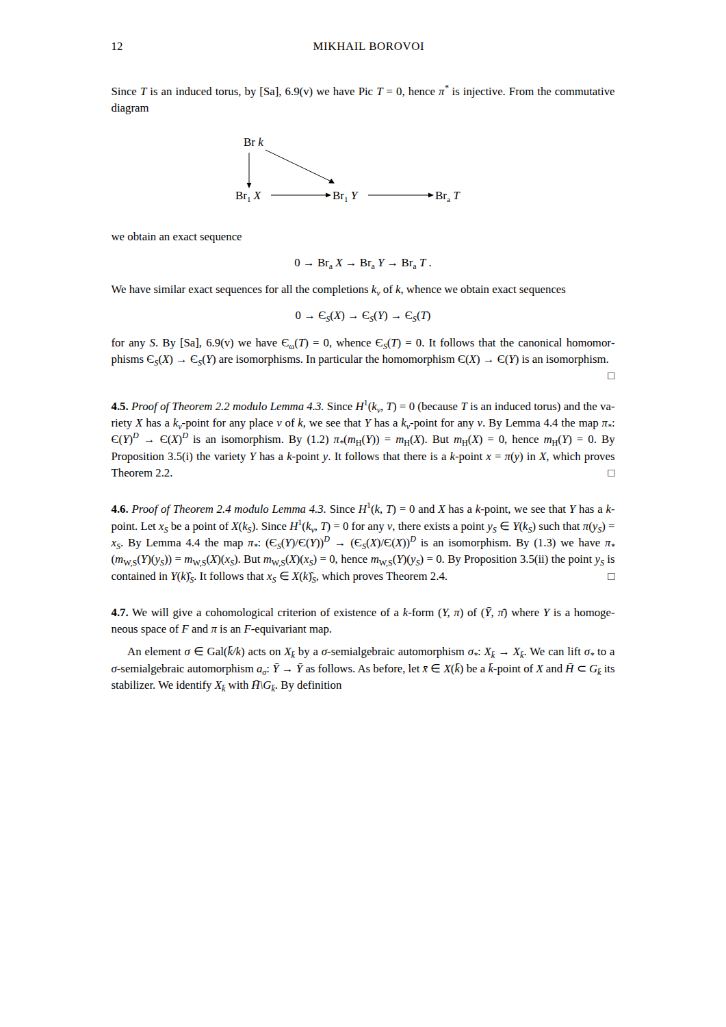12 MIKHAIL BOROVOI
Since T is an induced torus, by [Sa], 6.9(v) we have Pic T = 0, hence π* is injective. From the commutative diagram
Br k Br1 X Br1 Y Bra T
we obtain an exact sequence
0 → Bra X → Bra Y → Bra T .
We have similar exact sequences for all the completions kv of k, whence we obtain exact sequences
0 → ЄS(X) → ЄS(Y) → ЄS(T)
for any S. By [Sa], 6.9(v) we have Єω(T) = 0, whence ЄS(T) = 0. It follows that the canonical homomorphisms ЄS(X) → ЄS(Y) are isomorphisms. In particular the homomorphism Є(X) → Є(Y) is an isomorphism. □
4.5. Proof of Theorem 2.2 modulo Lemma 4.3. Since H1(kv, T) = 0 (because T is an induced torus) and the variety X has a kv-point for any place v of k, we see that Y has a kv-point for any v. By Lemma 4.4 the map π*: Є(Y)D → Є(X)D is an isomorphism. By (1.2) π*(mH(Y)) = mH(X). But mH(X) = 0, hence mH(Y) = 0. By Proposition 3.5(i) the variety Y has a k-point y. It follows that there is a k-point x = π(y) in X, which proves Theorem 2.2. □
4.6. Proof of Theorem 2.4 modulo Lemma 4.3. Since H1(k, T) = 0 and X has a k-point, we see that Y has a k-point. Let xS be a point of X(kS). Since H1(kv, T) = 0 for any v, there exists a point yS ∈ Y(kS) such that π(yS) = xS. By Lemma 4.4 the map π*: (ЄS(Y)/Є(Y))D → (ЄS(X)/Є(X))D is an isomorphism. By (1.3) we have π*(mW,S(Y)(yS)) = mW,S(X)(xS). But mW,S(X)(xS) = 0, hence mW,S(Y)(yS) = 0. By Proposition 3.5(ii) the point yS is contained in Y(k)̂S. It follows that xS ∈ X(k)̂S, which proves Theorem 2.4. □
4.7. We will give a cohomological criterion of existence of a k-form (Y, π) of (Ȳ, π̄) where Y is a homogeneous space of F and π is an F-equivariant map.
An element σ ∈ Gal(k̄/k) acts on Xk̄ by a σ-semialgebraic automorphism σ*: Xk̄ → Xk̄. We can lift σ* to a σ-semialgebraic automorphism aσ: Ȳ → Ȳ as follows. As before, let x̄ ∈ X(k̄) be a k̄-point of X and H̄ ⊂ Gk̄ its stabilizer. We identify Xk̄ with H̄\Gk̄. By definition